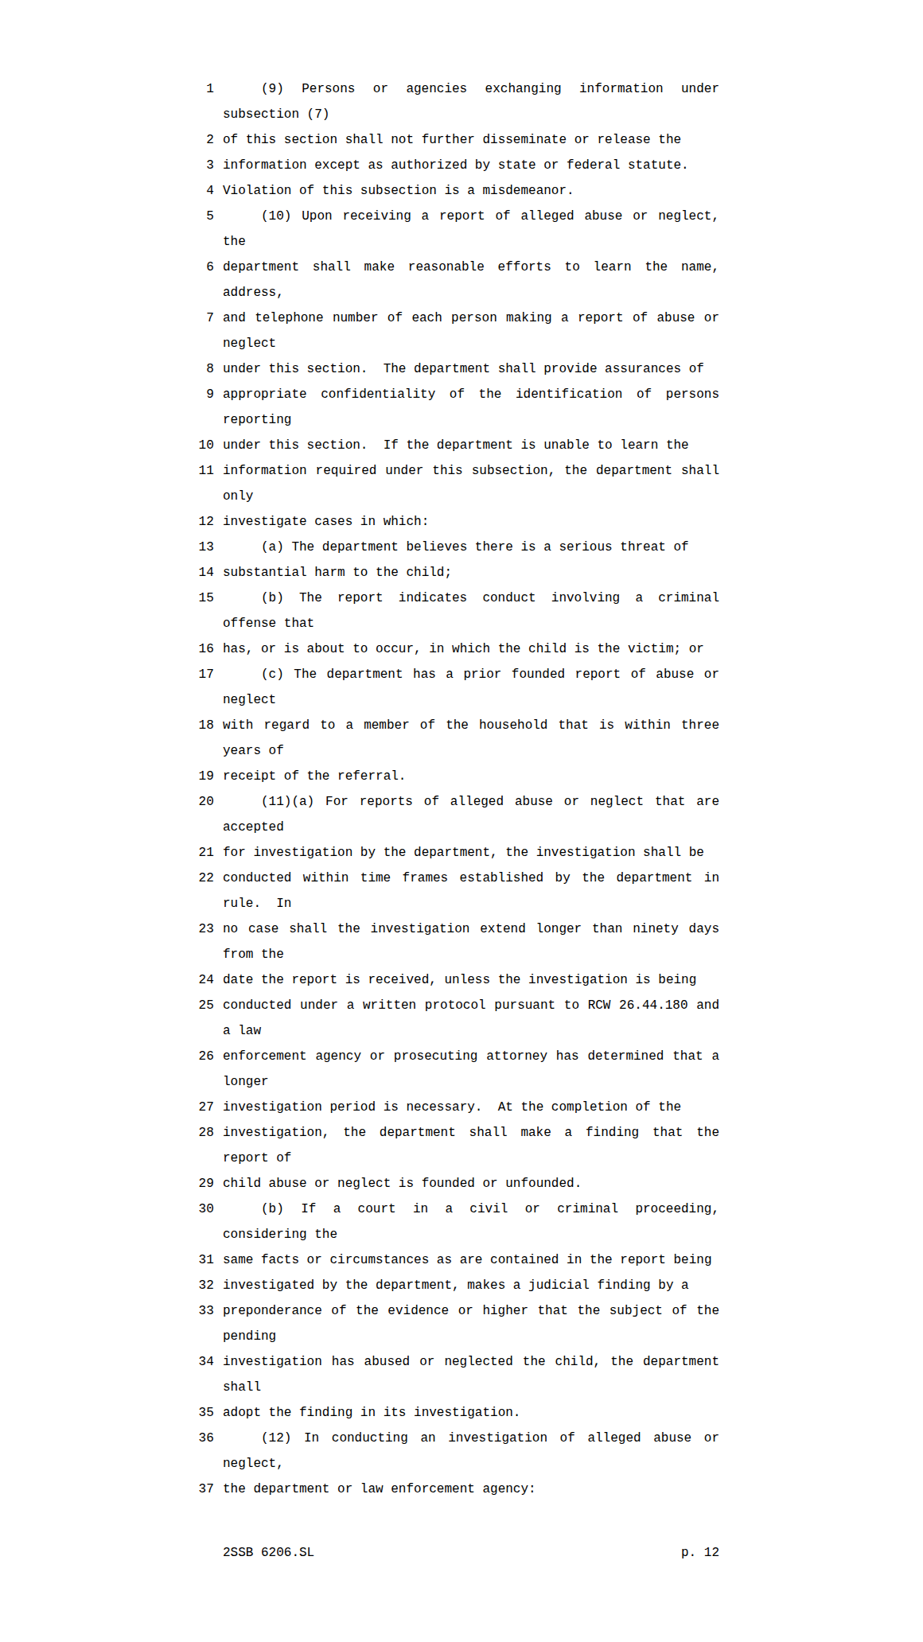(9) Persons or agencies exchanging information under subsection (7)
of this section shall not further disseminate or release the
information except as authorized by state or federal statute.
Violation of this subsection is a misdemeanor.
(10) Upon receiving a report of alleged abuse or neglect, the
department shall make reasonable efforts to learn the name, address,
and telephone number of each person making a report of abuse or neglect
under this section. The department shall provide assurances of
appropriate confidentiality of the identification of persons reporting
under this section. If the department is unable to learn the
information required under this subsection, the department shall only
investigate cases in which:
(a) The department believes there is a serious threat of
substantial harm to the child;
(b) The report indicates conduct involving a criminal offense that
has, or is about to occur, in which the child is the victim; or
(c) The department has a prior founded report of abuse or neglect
with regard to a member of the household that is within three years of
receipt of the referral.
(11)(a) For reports of alleged abuse or neglect that are accepted
for investigation by the department, the investigation shall be
conducted within time frames established by the department in rule. In
no case shall the investigation extend longer than ninety days from the
date the report is received, unless the investigation is being
conducted under a written protocol pursuant to RCW 26.44.180 and a law
enforcement agency or prosecuting attorney has determined that a longer
investigation period is necessary. At the completion of the
investigation, the department shall make a finding that the report of
child abuse or neglect is founded or unfounded.
(b) If a court in a civil or criminal proceeding, considering the
same facts or circumstances as are contained in the report being
investigated by the department, makes a judicial finding by a
preponderance of the evidence or higher that the subject of the pending
investigation has abused or neglected the child, the department shall
adopt the finding in its investigation.
(12) In conducting an investigation of alleged abuse or neglect,
the department or law enforcement agency:
2SSB 6206.SL
p. 12